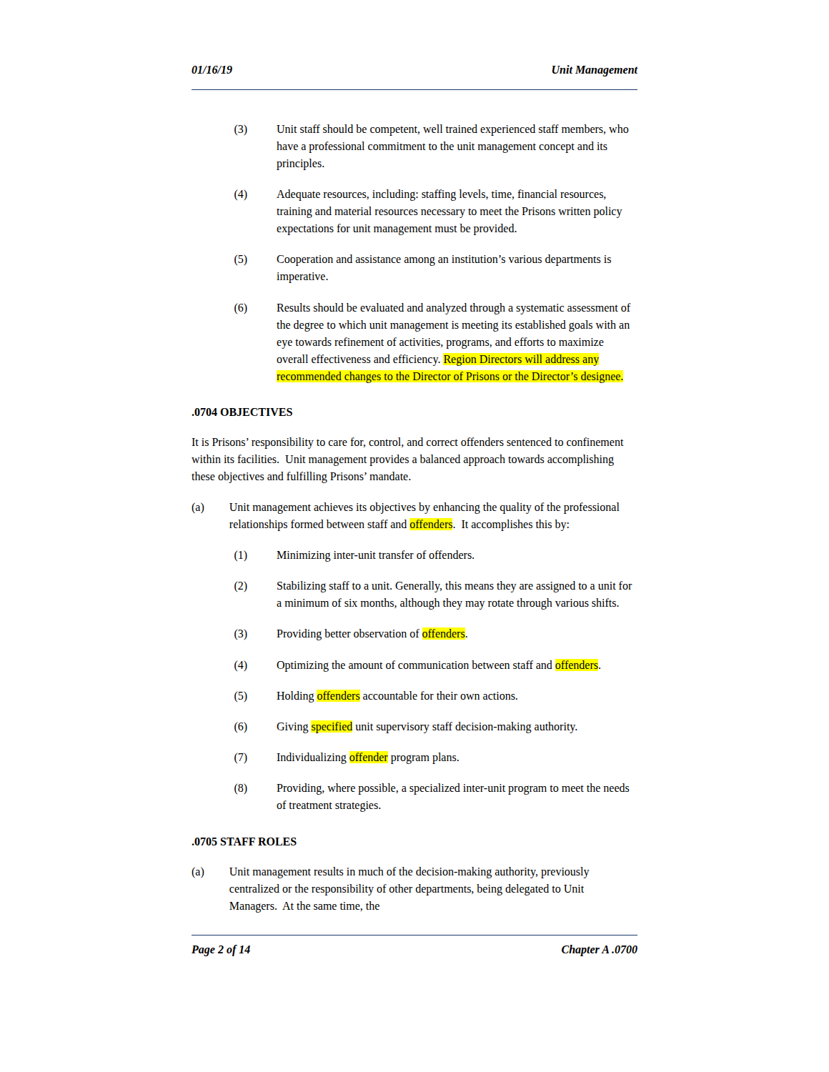01/16/19 Unit Management
| | (3) | Unit staff should be competent, well trained experienced staff members, who have a professional commitment to the unit management concept and its principles. |
| | (4) | Adequate resources, including: staffing levels, time, financial resources, training and material resources necessary to meet the Prisons written policy expectations for unit management must be provided. |
| | (5) | Cooperation and assistance among an institution’s various departments is imperative. |
| | (6) | Results should be evaluated and analyzed through a systematic assessment of the degree to which unit management is meeting its established goals with an eye towards refinement of activities, programs, and efforts to maximize overall effectiveness and efficiency. Region Directors will address any recommended changes to the Director of Prisons or the Director’s designee. |
.0704 OBJECTIVES
It is Prisons’ responsibility to care for, control, and correct offenders sentenced to confinement within its facilities. Unit management provides a balanced approach towards accomplishing these objectives and fulfilling Prisons’ mandate.
| (a) | Unit management achieves its objectives by enhancing the quality of the professional relationships formed between staff and offenders . It accomplishes this by: |
| | (1) | Minimizing inter-unit transfer of offenders. |
| | (2) | Stabilizing staff to a unit. Generally, this means they are assigned to a unit for a minimum of six months, although they may rotate through various shifts. |
| | (3) | Providing better observation of offenders . |
| | (4) | Optimizing the amount of communication between staff and offenders . |
| | (5) | Holding offenders accountable for their own actions. |
| | (6) | Giving specified unit supervisory staff decision-making authority. |
| | (7) | Individualizing offender program plans. |
| | (8) | Providing, where possible, a specialized inter-unit program to meet the needs of treatment strategies. |
.0705 STAFF ROLES
| (a) | Unit management results in much of the decision-making authority, previously centralized or the responsibility of other departments, being delegated to Unit Managers. At the same time, the |
Page 2 of 14 Chapter A .0700